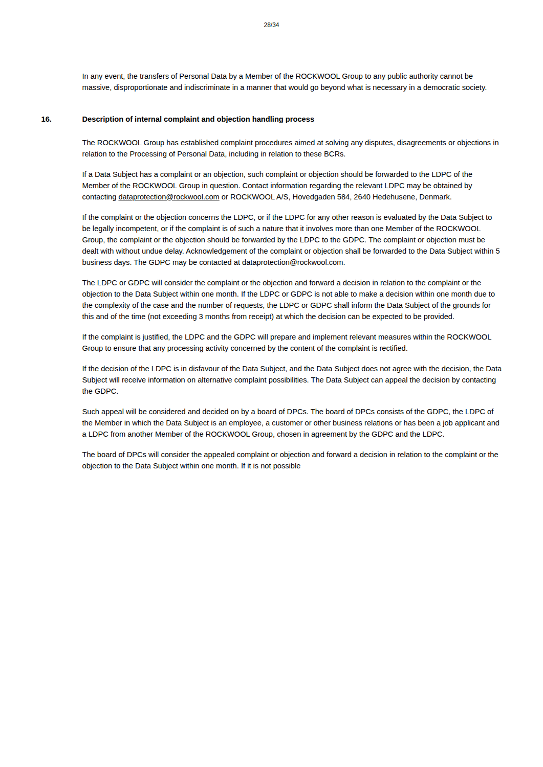28/34
In any event, the transfers of Personal Data by a Member of the ROCKWOOL Group to any public authority cannot be massive, disproportionate and indiscriminate in a manner that would go beyond what is necessary in a democratic society.
16. Description of internal complaint and objection handling process
The ROCKWOOL Group has established complaint procedures aimed at solving any disputes, disagreements or objections in relation to the Processing of Personal Data, including in relation to these BCRs.
If a Data Subject has a complaint or an objection, such complaint or objection should be forwarded to the LDPC of the Member of the ROCKWOOL Group in question. Contact information regarding the relevant LDPC may be obtained by contacting dataprotection@rockwool.com or ROCKWOOL A/S, Hovedgaden 584, 2640 Hedehusene, Denmark.
If the complaint or the objection concerns the LDPC, or if the LDPC for any other reason is evaluated by the Data Subject to be legally incompetent, or if the complaint is of such a nature that it involves more than one Member of the ROCKWOOL Group, the complaint or the objection should be forwarded by the LDPC to the GDPC. The complaint or objection must be dealt with without undue delay. Acknowledgement of the complaint or objection shall be forwarded to the Data Subject within 5 business days. The GDPC may be contacted at dataprotection@rockwool.com.
The LDPC or GDPC will consider the complaint or the objection and forward a decision in relation to the complaint or the objection to the Data Subject within one month. If the LDPC or GDPC is not able to make a decision within one month due to the complexity of the case and the number of requests, the LDPC or GDPC shall inform the Data Subject of the grounds for this and of the time (not exceeding 3 months from receipt) at which the decision can be expected to be provided.
If the complaint is justified, the LDPC and the GDPC will prepare and implement relevant measures within the ROCKWOOL Group to ensure that any processing activity concerned by the content of the complaint is rectified.
If the decision of the LDPC is in disfavour of the Data Subject, and the Data Subject does not agree with the decision, the Data Subject will receive information on alternative complaint possibilities. The Data Subject can appeal the decision by contacting the GDPC.
Such appeal will be considered and decided on by a board of DPCs. The board of DPCs consists of the GDPC, the LDPC of the Member in which the Data Subject is an employee, a customer or other business relations or has been a job applicant and a LDPC from another Member of the ROCKWOOL Group, chosen in agreement by the GDPC and the LDPC.
The board of DPCs will consider the appealed complaint or objection and forward a decision in relation to the complaint or the objection to the Data Subject within one month. If it is not possible